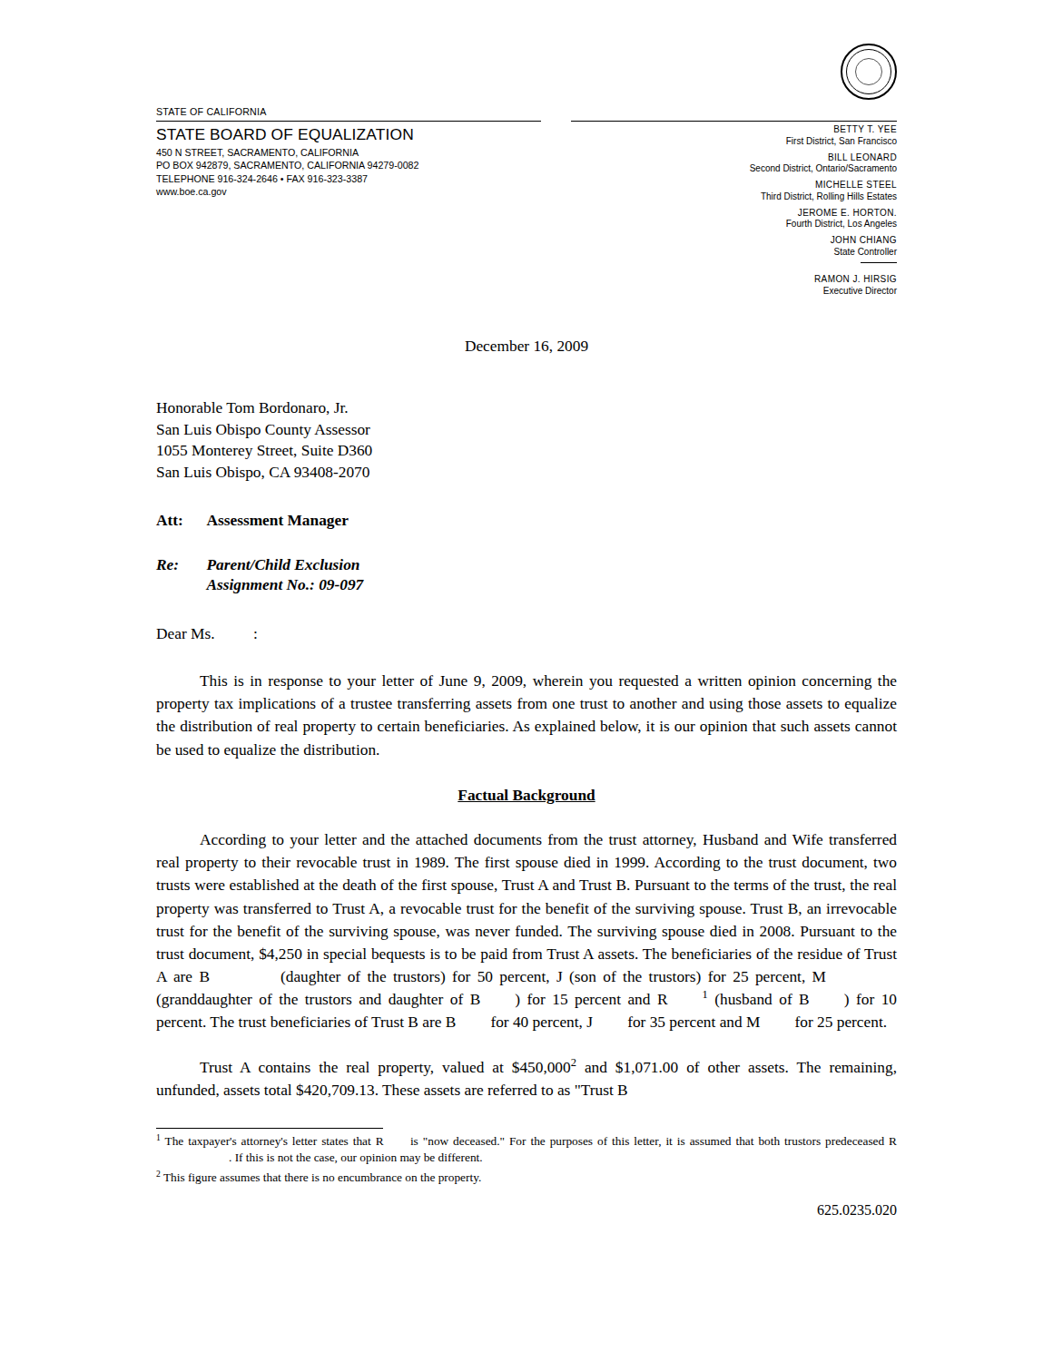STATE OF CALIFORNIA
| STATE BOARD OF EQUALIZATION 450 N STREET, SACRAMENTO, CALIFORNIA PO BOX 942879, SACRAMENTO, CALIFORNIA 94279-0082 TELEPHONE 916-324-2646 • FAX 916-323-3387 www.boe.ca.gov | | BETTY T. YEE First District, San Francisco BILL LEONARD Second District, Ontario/Sacramento MICHELLE STEEL Third District, Rolling Hills Estates JEROME E. HORTON. Fourth District, Los Angeles JOHN CHIANG State Controller RAMON J. HIRSIG Executive Director |
December 16, 2009
Honorable Tom Bordonaro, Jr.
San Luis Obispo County Assessor
1055 Monterey Street, Suite D360
San Luis Obispo, CA 93408-2070
Att: Assessment Manager
Re: Parent/Child Exclusion
Assignment No.: 09-097
Dear Ms. :
This is in response to your letter of June 9, 2009, wherein you requested a written opinion concerning the property tax implications of a trustee transferring assets from one trust to another and using those assets to equalize the distribution of real property to certain beneficiaries. As explained below, it is our opinion that such assets cannot be used to equalize the distribution.
Factual Background
According to your letter and the attached documents from the trust attorney, Husband and Wife transferred real property to their revocable trust in 1989. The first spouse died in 1999. According to the trust document, two trusts were established at the death of the first spouse, Trust A and Trust B. Pursuant to the terms of the trust, the real property was transferred to Trust A, a revocable trust for the benefit of the surviving spouse. Trust B, an irrevocable trust for the benefit of the surviving spouse, was never funded. The surviving spouse died in 2008. Pursuant to the trust document, $4,250 in special bequests is to be paid from Trust A assets. The beneficiaries of the residue of Trust A are B (daughter of the trustors) for 50 percent, J (son of the trustors) for 25 percent, M (granddaughter of the trustors and daughter of B ) for 15 percent and R1 (husband of B ) for 10 percent. The trust beneficiaries of Trust B are B for 40 percent, J for 35 percent and M for 25 percent.
Trust A contains the real property, valued at $450,0002 and $1,071.00 of other assets. The remaining, unfunded, assets total $420,709.13. These assets are referred to as "Trust B
1 The taxpayer's attorney's letter states that R is "now deceased." For the purposes of this letter, it is assumed that both trustors predeceased R . If this is not the case, our opinion may be different.
2 This figure assumes that there is no encumbrance on the property.
625.0235.020